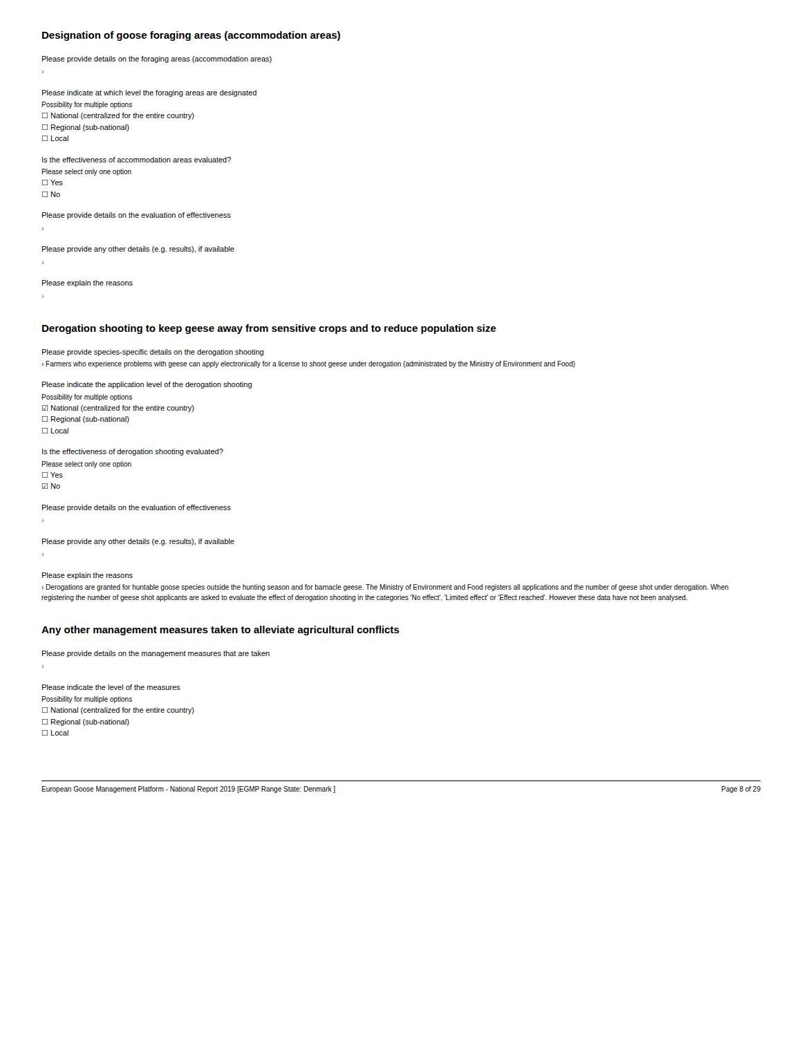Designation of goose foraging areas (accommodation areas)
Please provide details on the foraging areas (accommodation areas)
›
Please indicate at which level the foraging areas are designated
Possibility for multiple options
☐ National (centralized for the entire country)
☐ Regional (sub-national)
☐ Local
Is the effectiveness of accommodation areas evaluated?
Please select only one option
☐ Yes
☐ No
Please provide details on the evaluation of effectiveness
›
Please provide any other details (e.g. results), if available
›
Please explain the reasons
›
Derogation shooting to keep geese away from sensitive crops and to reduce population size
Please provide species-specific details on the derogation shooting
› Farmers who experience problems with geese can apply electronically for a license to shoot geese under derogation (administrated by the Ministry of Environment and Food)
Please indicate the application level of the derogation shooting
Possibility for multiple options
☑ National (centralized for the entire country)
☐ Regional (sub-national)
☐ Local
Is the effectiveness of derogation shooting evaluated?
Please select only one option
☐ Yes
☑ No
Please provide details on the evaluation of effectiveness
›
Please provide any other details (e.g. results), if available
›
Please explain the reasons
› Derogations are granted for huntable goose species outside the hunting season and for barnacle geese. The Ministry of Environment and Food registers all applications and the number of geese shot under derogation. When registering the number of geese shot applicants are asked to evaluate the effect of derogation shooting in the categories 'No effect', 'Limited effect' or 'Effect reached'. However these data have not been analysed.
Any other management measures taken to alleviate agricultural conflicts
Please provide details on the management measures that are taken
›
Please indicate the level of the measures
Possibility for multiple options
☐ National (centralized for the entire country)
☐ Regional (sub-national)
☐ Local
European Goose Management Platform - National Report 2019 [EGMP Range State: Denmark ] Page 8 of 29